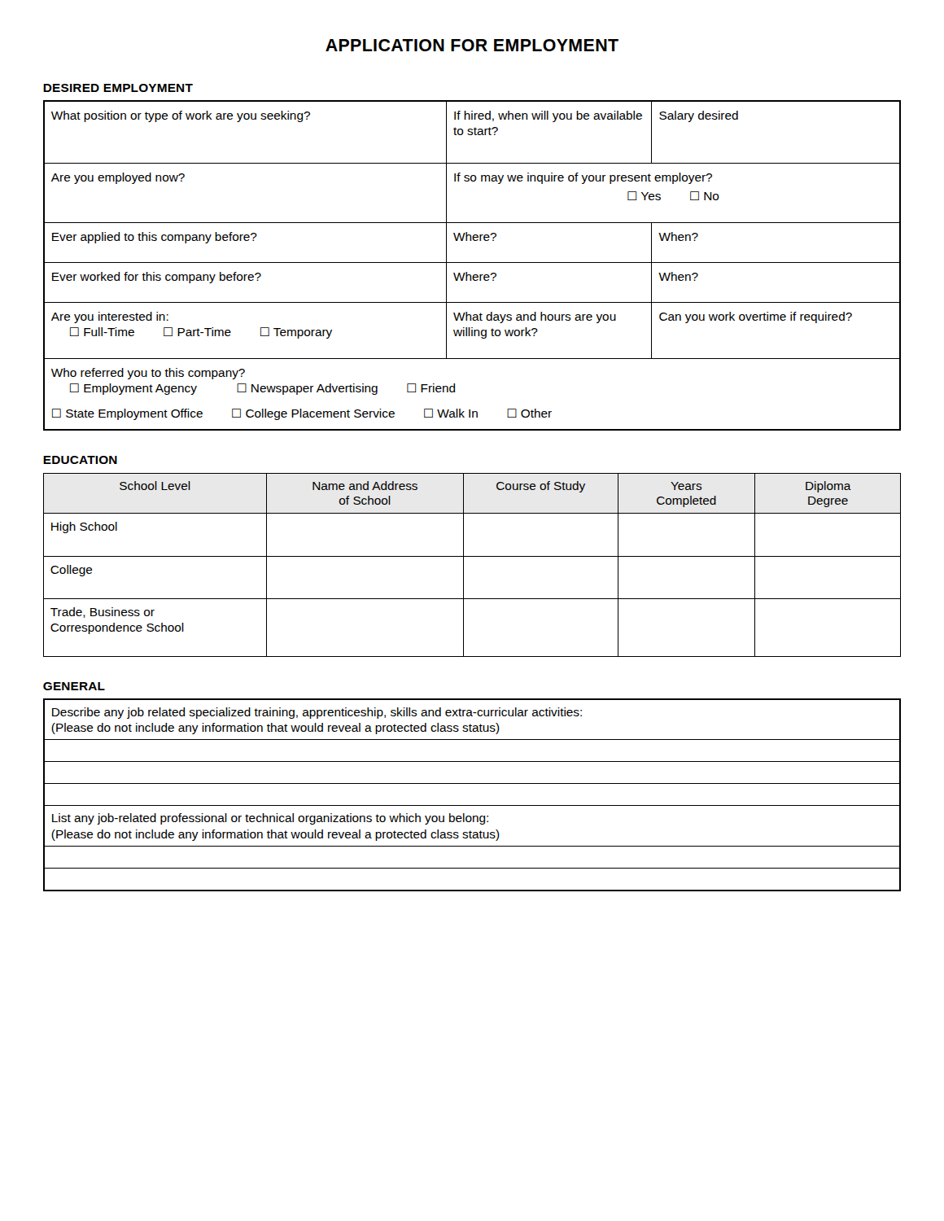APPLICATION FOR EMPLOYMENT
DESIRED EMPLOYMENT
| What position or type of work are you seeking? | If hired, when will you be available to start? | Salary desired |
| Are you employed now? | If so may we inquire of your present employer? ☐ Yes ☐ No |
| Ever applied to this company before? | Where? | When? |
| Ever worked for this company before? | Where? | When? |
| Are you interested in: ☐ Full-Time ☐ Part-Time ☐ Temporary | What days and hours are you willing to work? | Can you work overtime if required? |
| Who referred you to this company? ☐ Employment Agency ☐ Newspaper Advertising ☐ Friend ☐ State Employment Office ☐ College Placement Service ☐ Walk In ☐ Other |
EDUCATION
| School Level | Name and Address of School | Course of Study | Years Completed | Diploma Degree |
| --- | --- | --- | --- | --- |
| High School | | | | |
| College | | | | |
| Trade, Business or Correspondence School | | | | |
GENERAL
| Describe any job related specialized training, apprenticeship, skills and extra-curricular activities: (Please do not include any information that would reveal a protected class status) |
| List any job-related professional or technical organizations to which you belong: (Please do not include any information that would reveal a protected class status) |